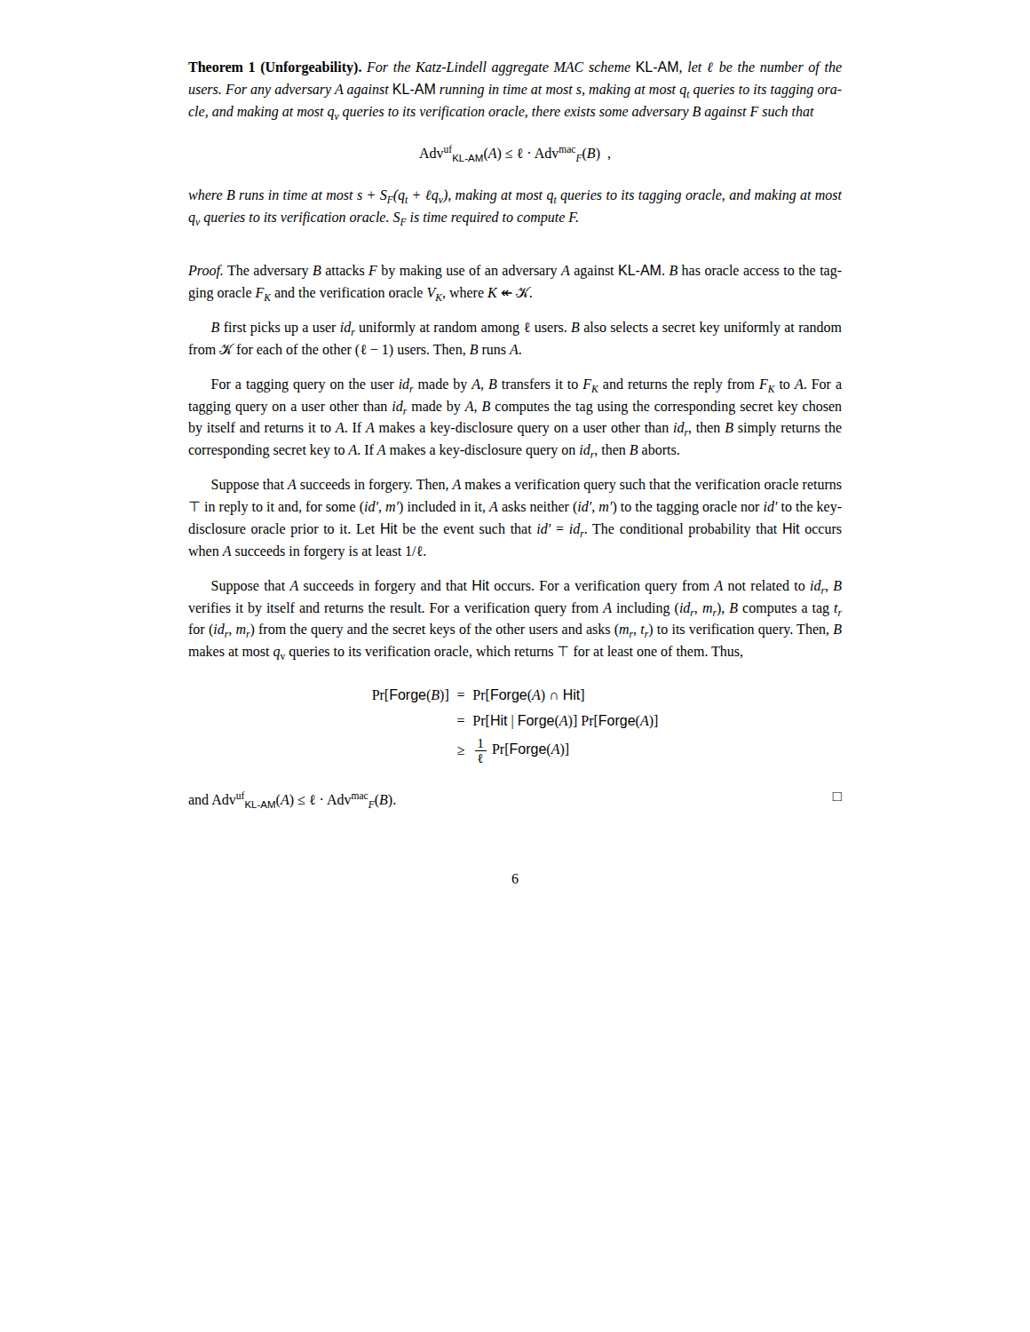Theorem 1 (Unforgeability). For the Katz-Lindell aggregate MAC scheme KL-AM, let ℓ be the number of the users. For any adversary A against KL-AM running in time at most s, making at most qt queries to its tagging oracle, and making at most qv queries to its verification oracle, there exists some adversary B against F such that
AdvufKL-AM(A) ≤ ℓ · AdvmacF(B) ,
where B runs in time at most s + SF(qt + ℓqv), making at most qt queries to its tagging oracle, and making at most qv queries to its verification oracle. SF is time required to compute F.
Proof. The adversary B attacks F by making use of an adversary A against KL-AM. B has oracle access to the tagging oracle FK and the verification oracle VK, where K ↞ 𝒦.
B first picks up a user idr uniformly at random among ℓ users. B also selects a secret key uniformly at random from 𝒦 for each of the other (ℓ − 1) users. Then, B runs A.
For a tagging query on the user idr made by A, B transfers it to FK and returns the reply from FK to A. For a tagging query on a user other than idr made by A, B computes the tag using the corresponding secret key chosen by itself and returns it to A. If A makes a key-disclosure query on a user other than idr, then B simply returns the corresponding secret key to A. If A makes a key-disclosure query on idr, then B aborts.
Suppose that A succeeds in forgery. Then, A makes a verification query such that the verification oracle returns ⊤ in reply to it and, for some (id′, m′) included in it, A asks neither (id′, m′) to the tagging oracle nor id′ to the key-disclosure oracle prior to it. Let Hit be the event such that id′ = idr. The conditional probability that Hit occurs when A succeeds in forgery is at least 1/ℓ.
Suppose that A succeeds in forgery and that Hit occurs. For a verification query from A not related to idr, B verifies it by itself and returns the result. For a verification query from A including (idr, mr), B computes a tag tr for (idr, mr) from the query and the secret keys of the other users and asks (mr, tr) to its verification query. Then, B makes at most qv queries to its verification oracle, which returns ⊤ for at least one of them. Thus,
| Pr[ Forge ( B )] | = | Pr[ Forge ( A ) ∩ Hit ] |
| | = | Pr[ Hit / Forge ( A )] Pr[ Forge ( A )] |
| | ≥ | 1 ℓ Pr[ Forge ( A )] |
and AdvufKL-AM(A) ≤ ℓ · AdvmacF(B). □
6